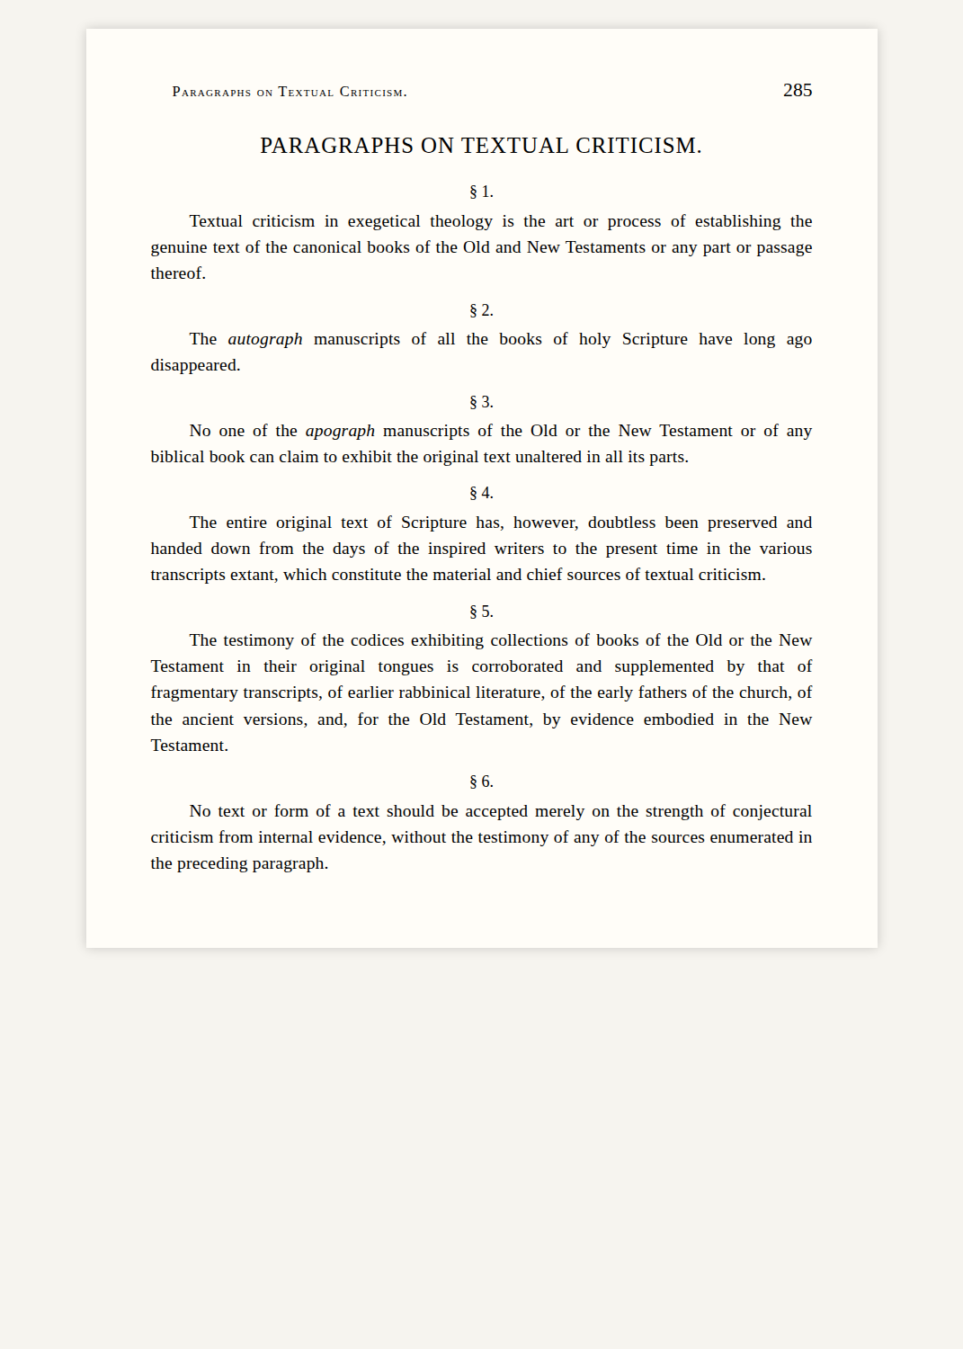Paragraphs on Textual Criticism. 285
PARAGRAPHS ON TEXTUAL CRITICISM.
§ 1.
Textual criticism in exegetical theology is the art or process of establishing the genuine text of the canonical books of the Old and New Testaments or any part or passage thereof.
§ 2.
The autograph manuscripts of all the books of holy Scripture have long ago disappeared.
§ 3.
No one of the apograph manuscripts of the Old or the New Testament or of any biblical book can claim to exhibit the original text unaltered in all its parts.
§ 4.
The entire original text of Scripture has, however, doubtless been preserved and handed down from the days of the inspired writers to the present time in the various transcripts extant, which constitute the material and chief sources of textual criticism.
§ 5.
The testimony of the codices exhibiting collections of books of the Old or the New Testament in their original tongues is corroborated and supplemented by that of fragmentary transcripts, of earlier rabbinical literature, of the early fathers of the church, of the ancient versions, and, for the Old Testament, by evidence embodied in the New Testament.
§ 6.
No text or form of a text should be accepted merely on the strength of conjectural criticism from internal evidence, without the testimony of any of the sources enumerated in the preceding paragraph.